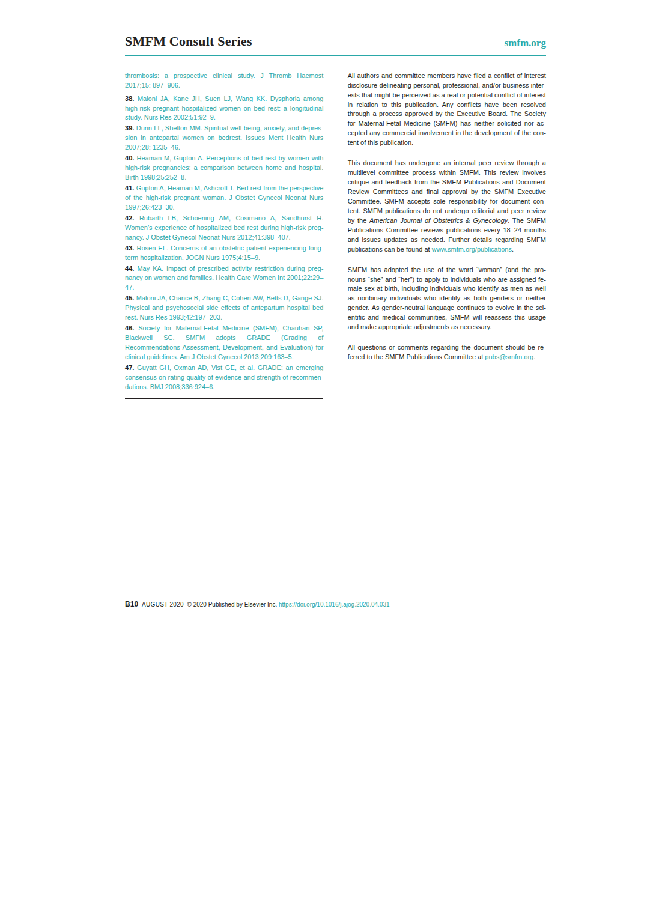SMFM Consult Series
smfm.org
thrombosis: a prospective clinical study. J Thromb Haemost 2017;15: 897–906.
38. Maloni JA, Kane JH, Suen LJ, Wang KK. Dysphoria among high-risk pregnant hospitalized women on bed rest: a longitudinal study. Nurs Res 2002;51:92–9.
39. Dunn LL, Shelton MM. Spiritual well-being, anxiety, and depression in antepartal women on bedrest. Issues Ment Health Nurs 2007;28: 1235–46.
40. Heaman M, Gupton A. Perceptions of bed rest by women with high-risk pregnancies: a comparison between home and hospital. Birth 1998;25:252–8.
41. Gupton A, Heaman M, Ashcroft T. Bed rest from the perspective of the high-risk pregnant woman. J Obstet Gynecol Neonat Nurs 1997;26:423–30.
42. Rubarth LB, Schoening AM, Cosimano A, Sandhurst H. Women’s experience of hospitalized bed rest during high-risk pregnancy. J Obstet Gynecol Neonat Nurs 2012;41:398–407.
43. Rosen EL. Concerns of an obstetric patient experiencing long-term hospitalization. JOGN Nurs 1975;4:15–9.
44. May KA. Impact of prescribed activity restriction during pregnancy on women and families. Health Care Women Int 2001;22:29–47.
45. Maloni JA, Chance B, Zhang C, Cohen AW, Betts D, Gange SJ. Physical and psychosocial side effects of antepartum hospital bed rest. Nurs Res 1993;42:197–203.
46. Society for Maternal-Fetal Medicine (SMFM), Chauhan SP, Blackwell SC. SMFM adopts GRADE (Grading of Recommendations Assessment, Development, and Evaluation) for clinical guidelines. Am J Obstet Gynecol 2013;209:163–5.
47. Guyatt GH, Oxman AD, Vist GE, et al. GRADE: an emerging consensus on rating quality of evidence and strength of recommendations. BMJ 2008;336:924–6.
All authors and committee members have filed a conflict of interest disclosure delineating personal, professional, and/or business interests that might be perceived as a real or potential conflict of interest in relation to this publication. Any conflicts have been resolved through a process approved by the Executive Board. The Society for Maternal-Fetal Medicine (SMFM) has neither solicited nor accepted any commercial involvement in the development of the content of this publication.
This document has undergone an internal peer review through a multilevel committee process within SMFM. This review involves critique and feedback from the SMFM Publications and Document Review Committees and final approval by the SMFM Executive Committee. SMFM accepts sole responsibility for document content. SMFM publications do not undergo editorial and peer review by the American Journal of Obstetrics & Gynecology. The SMFM Publications Committee reviews publications every 18–24 months and issues updates as needed. Further details regarding SMFM publications can be found at www.smfm.org/publications.
SMFM has adopted the use of the word “woman” (and the pronouns “she” and “her”) to apply to individuals who are assigned female sex at birth, including individuals who identify as men as well as nonbinary individuals who identify as both genders or neither gender. As gender-neutral language continues to evolve in the scientific and medical communities, SMFM will reassess this usage and make appropriate adjustments as necessary.
All questions or comments regarding the document should be referred to the SMFM Publications Committee at pubs@smfm.org.
B10 AUGUST 2020 © 2020 Published by Elsevier Inc. https://doi.org/10.1016/j.ajog.2020.04.031